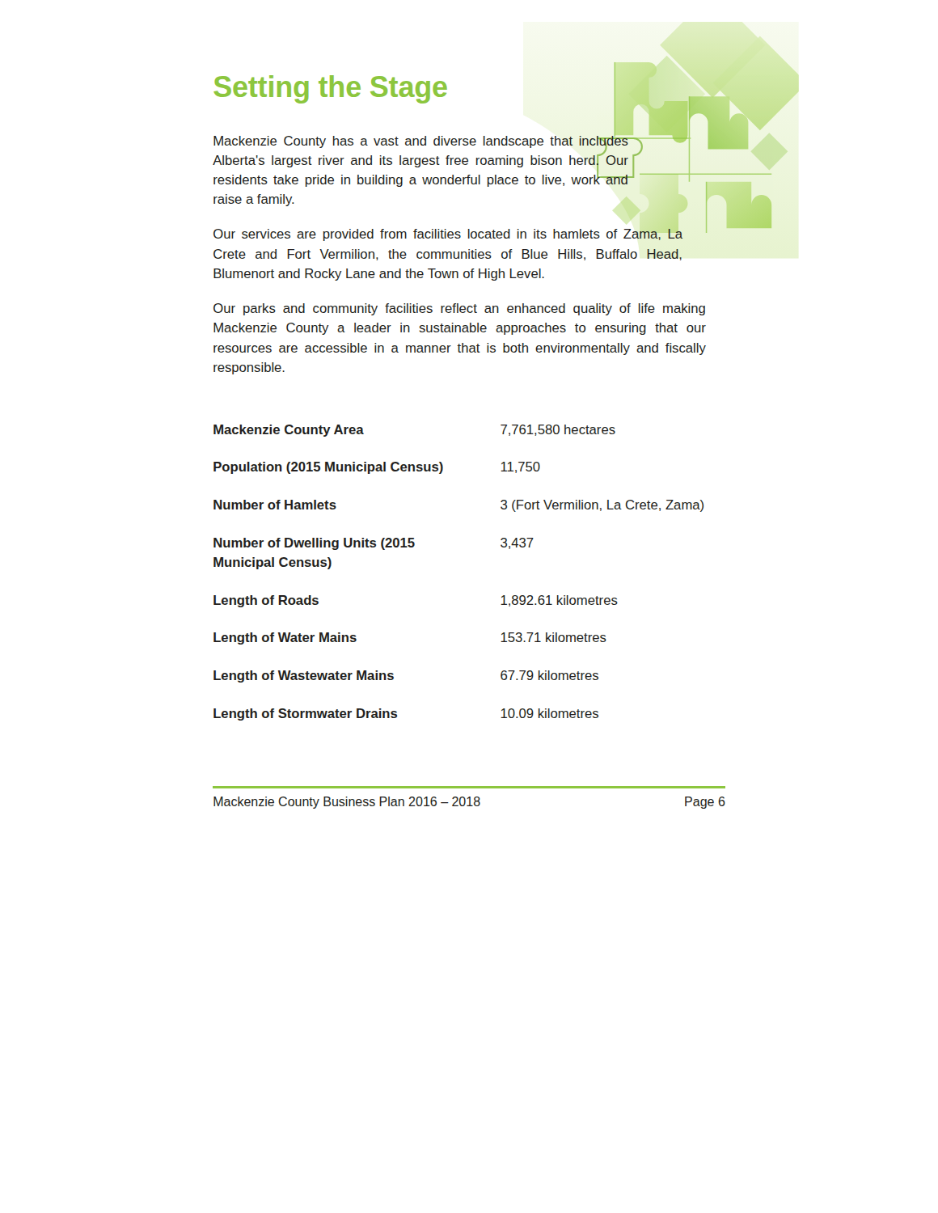Setting the Stage
Mackenzie County has a vast and diverse landscape that includes Alberta's largest river and its largest free roaming bison herd. Our residents take pride in building a wonderful place to live, work and raise a family.
Our services are provided from facilities located in its hamlets of Zama, La Crete and Fort Vermilion, the communities of Blue Hills, Buffalo Head, Blumenort and Rocky Lane and the Town of High Level.
Our parks and community facilities reflect an enhanced quality of life making Mackenzie County a leader in sustainable approaches to ensuring that our resources are accessible in a manner that is both environmentally and fiscally responsible.
| Mackenzie County Area | 7,761,580 hectares |
| Population (2015 Municipal Census) | 11,750 |
| Number of Hamlets | 3 (Fort Vermilion, La Crete, Zama) |
| Number of Dwelling Units (2015 Municipal Census) | 3,437 |
| Length of Roads | 1,892.61 kilometres |
| Length of Water Mains | 153.71 kilometres |
| Length of Wastewater Mains | 67.79 kilometres |
| Length of Stormwater Drains | 10.09 kilometres |
Mackenzie County Business Plan 2016 – 2018
Page 6